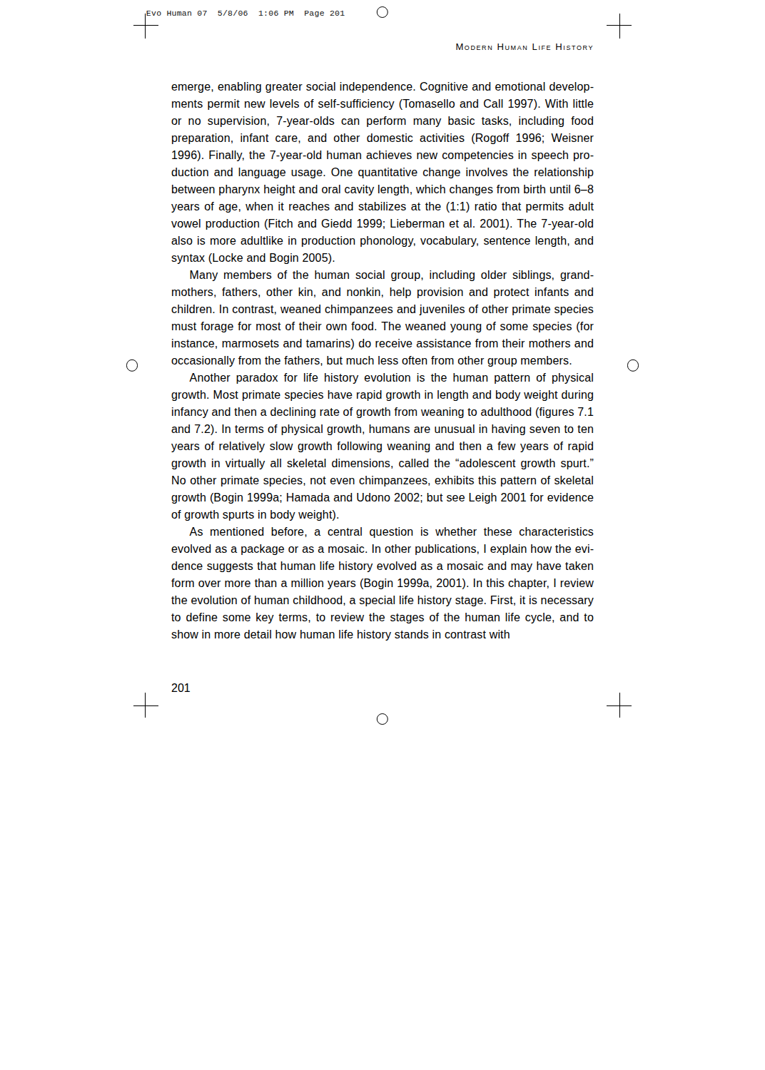Evo Human 07 5/8/06 1:06 PM Page 201
Modern Human Life History
emerge, enabling greater social independence. Cognitive and emotional developments permit new levels of self-sufficiency (Tomasello and Call 1997). With little or no supervision, 7-year-olds can perform many basic tasks, including food preparation, infant care, and other domestic activities (Rogoff 1996; Weisner 1996). Finally, the 7-year-old human achieves new competencies in speech production and language usage. One quantitative change involves the relationship between pharynx height and oral cavity length, which changes from birth until 6–8 years of age, when it reaches and stabilizes at the (1:1) ratio that permits adult vowel production (Fitch and Giedd 1999; Lieberman et al. 2001). The 7-year-old also is more adultlike in production phonology, vocabulary, sentence length, and syntax (Locke and Bogin 2005).
Many members of the human social group, including older siblings, grandmothers, fathers, other kin, and nonkin, help provision and protect infants and children. In contrast, weaned chimpanzees and juveniles of other primate species must forage for most of their own food. The weaned young of some species (for instance, marmosets and tamarins) do receive assistance from their mothers and occasionally from the fathers, but much less often from other group members.
Another paradox for life history evolution is the human pattern of physical growth. Most primate species have rapid growth in length and body weight during infancy and then a declining rate of growth from weaning to adulthood (figures 7.1 and 7.2). In terms of physical growth, humans are unusual in having seven to ten years of relatively slow growth following weaning and then a few years of rapid growth in virtually all skeletal dimensions, called the “adolescent growth spurt.” No other primate species, not even chimpanzees, exhibits this pattern of skeletal growth (Bogin 1999a; Hamada and Udono 2002; but see Leigh 2001 for evidence of growth spurts in body weight).
As mentioned before, a central question is whether these characteristics evolved as a package or as a mosaic. In other publications, I explain how the evidence suggests that human life history evolved as a mosaic and may have taken form over more than a million years (Bogin 1999a, 2001). In this chapter, I review the evolution of human childhood, a special life history stage. First, it is necessary to define some key terms, to review the stages of the human life cycle, and to show in more detail how human life history stands in contrast with
201